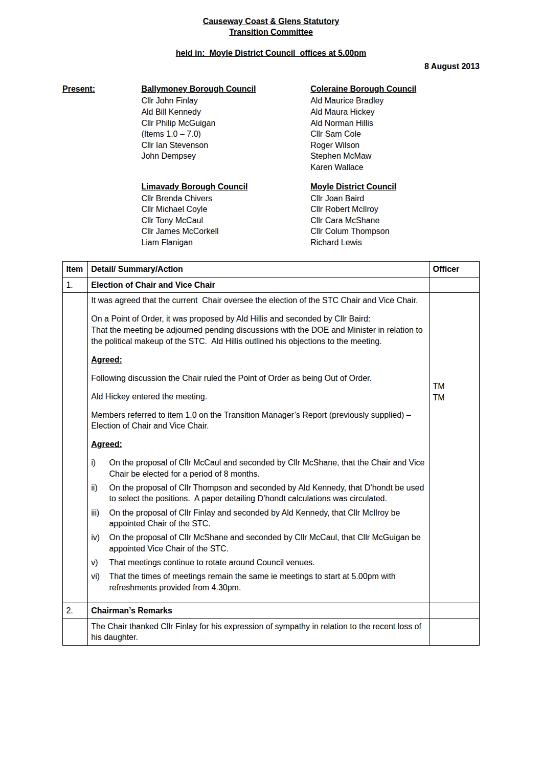Causeway Coast & Glens Statutory
Transition Committee
held in: Moyle District Council offices at 5.00pm
8 August 2013
| Present: | Ballymoney Borough Council Cllr John Finlay Ald Bill Kennedy Cllr Philip McGuigan (Items 1.0 – 7.0) Cllr Ian Stevenson John Dempsey | Coleraine Borough Council Ald Maurice Bradley Ald Maura Hickey Ald Norman Hillis Cllr Sam Cole Roger Wilson Stephen McMaw Karen Wallace |
| | Limavady Borough Council Cllr Brenda Chivers Cllr Michael Coyle Cllr Tony McCaul Cllr James McCorkell Liam Flanigan | Moyle District Council Cllr Joan Baird Cllr Robert McIlroy Cllr Cara McShane Cllr Colum Thompson Richard Lewis |
| Item | Detail/ Summary/Action | Officer |
| --- | --- | --- |
| 1. | Election of Chair and Vice Chair | |
| | It was agreed that the current Chair oversee the election of the STC Chair and Vice Chair. On a Point of Order, it was proposed by Ald Hillis and seconded by Cllr Baird: That the meeting be adjourned pending discussions with the DOE and Minister in relation to the political makeup of the STC. Ald Hillis outlined his objections to the meeting. Agreed: Following discussion the Chair ruled the Point of Order as being Out of Order. Ald Hickey entered the meeting. Members referred to item 1.0 on the Transition Manager’s Report (previously supplied) – Election of Chair and Vice Chair. Agreed: i) On the proposal of Cllr McCaul and seconded by Cllr McShane, that the Chair and Vice Chair be elected for a period of 8 months. ii) On the proposal of Cllr Thompson and seconded by Ald Kennedy, that D’hondt be used to select the positions. A paper detailing D’hondt calculations was circulated. iii) On the proposal of Cllr Finlay and seconded by Ald Kennedy, that Cllr McIlroy be appointed Chair of the STC. iv) On the proposal of Cllr McShane and seconded by Cllr McCaul, that Cllr McGuigan be appointed Vice Chair of the STC. v) That meetings continue to rotate around Council venues. vi) That the times of meetings remain the same ie meetings to start at 5.00pm with refreshments provided from 4.30pm. | TM TM |
| 2. | Chairman’s Remarks | |
| | The Chair thanked Cllr Finlay for his expression of sympathy in relation to the recent loss of his daughter. | |